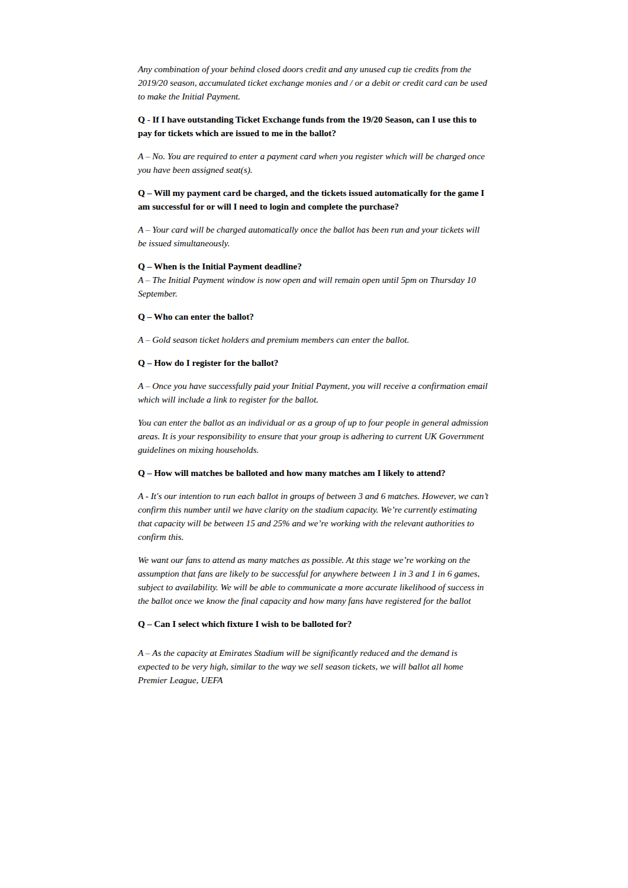Any combination of your behind closed doors credit and any unused cup tie credits from the 2019/20 season, accumulated ticket exchange monies and / or a debit or credit card can be used to make the Initial Payment.
Q - If I have outstanding Ticket Exchange funds from the 19/20 Season, can I use this to pay for tickets which are issued to me in the ballot?
A – No. You are required to enter a payment card when you register which will be charged once you have been assigned seat(s).
Q – Will my payment card be charged, and the tickets issued automatically for the game I am successful for or will I need to login and complete the purchase?
A – Your card will be charged automatically once the ballot has been run and your tickets will be issued simultaneously.
Q – When is the Initial Payment deadline?
A – The Initial Payment window is now open and will remain open until 5pm on Thursday 10 September.
Q – Who can enter the ballot?
A – Gold season ticket holders and premium members can enter the ballot.
Q – How do I register for the ballot?
A – Once you have successfully paid your Initial Payment, you will receive a confirmation email which will include a link to register for the ballot.
You can enter the ballot as an individual or as a group of up to four people in general admission areas. It is your responsibility to ensure that your group is adhering to current UK Government guidelines on mixing households.
Q – How will matches be balloted and how many matches am I likely to attend?
A - It's our intention to run each ballot in groups of between 3 and 6 matches. However, we can’t confirm this number until we have clarity on the stadium capacity. We’re currently estimating that capacity will be between 15 and 25% and we’re working with the relevant authorities to confirm this.
We want our fans to attend as many matches as possible. At this stage we’re working on the assumption that fans are likely to be successful for anywhere between 1 in 3 and 1 in 6 games, subject to availability. We will be able to communicate a more accurate likelihood of success in the ballot once we know the final capacity and how many fans have registered for the ballot
Q – Can I select which fixture I wish to be balloted for?
A – As the capacity at Emirates Stadium will be significantly reduced and the demand is expected to be very high, similar to the way we sell season tickets, we will ballot all home Premier League, UEFA